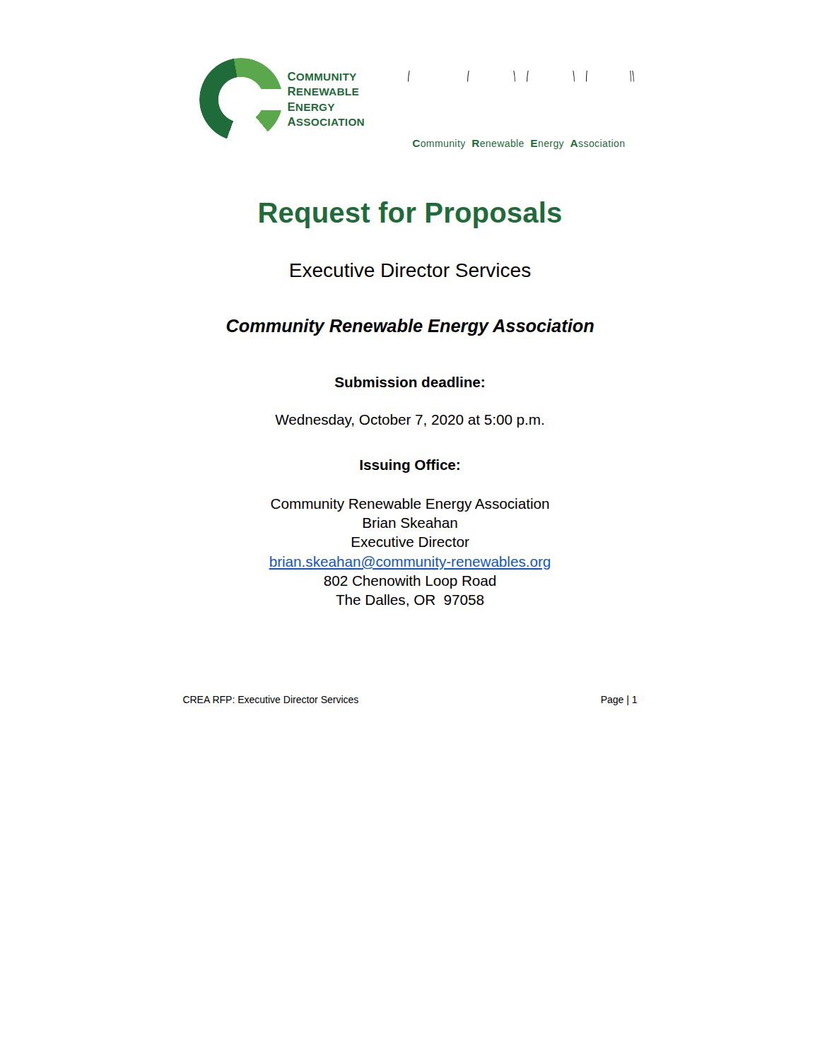COMMUNITY
RENEWABLE
ENERGY
ASSOCIATION
Community Renewable Energy Association
Request for Proposals
Executive Director Services
Community Renewable Energy Association
Submission deadline:
Wednesday, October 7, 2020 at 5:00 p.m.
Issuing Office:
Community Renewable Energy Association
Brian Skeahan
Executive Director
brian.skeahan@community-renewables.org
802 Chenowith Loop Road
The Dalles, OR 97058
CREA RFP: Executive Director Services
Page | 1